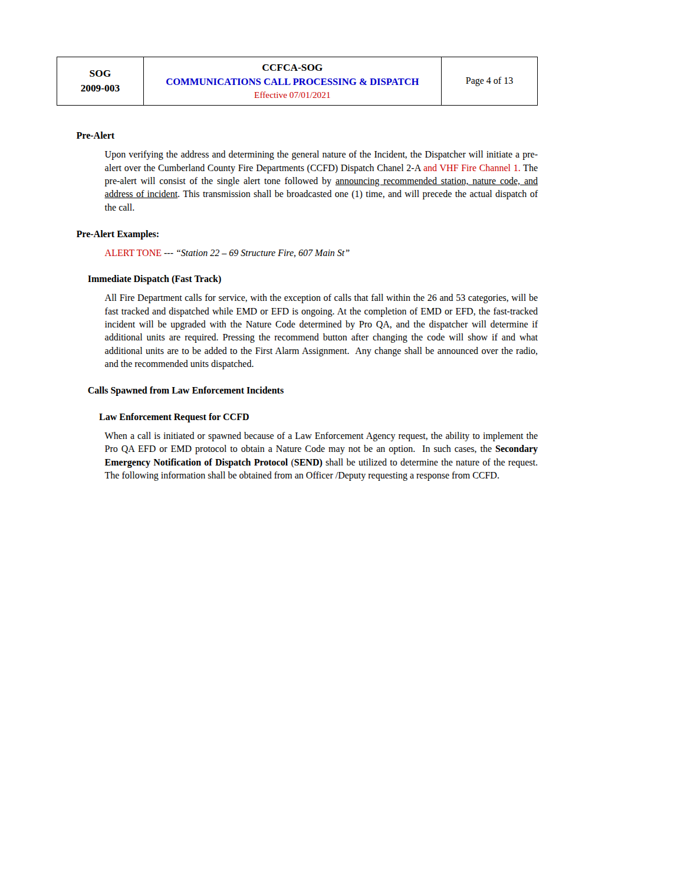| SOG 2009-003 | CCFCA-SOG COMMUNICATIONS CALL PROCESSING & DISPATCH Effective 07/01/2021 | Page 4 of 13 |
Pre-Alert
Upon verifying the address and determining the general nature of the Incident, the Dispatcher will initiate a pre-alert over the Cumberland County Fire Departments (CCFD) Dispatch Chanel 2-A and VHF Fire Channel 1. The pre-alert will consist of the single alert tone followed by announcing recommended station, nature code, and address of incident. This transmission shall be broadcasted one (1) time, and will precede the actual dispatch of the call.
Pre-Alert Examples:
ALERT TONE --- “Station 22 – 69 Structure Fire, 607 Main St”
Immediate Dispatch (Fast Track)
All Fire Department calls for service, with the exception of calls that fall within the 26 and 53 categories, will be fast tracked and dispatched while EMD or EFD is ongoing. At the completion of EMD or EFD, the fast-tracked incident will be upgraded with the Nature Code determined by Pro QA, and the dispatcher will determine if additional units are required. Pressing the recommend button after changing the code will show if and what additional units are to be added to the First Alarm Assignment. Any change shall be announced over the radio, and the recommended units dispatched.
Calls Spawned from Law Enforcement Incidents
Law Enforcement Request for CCFD
When a call is initiated or spawned because of a Law Enforcement Agency request, the ability to implement the Pro QA EFD or EMD protocol to obtain a Nature Code may not be an option. In such cases, the Secondary Emergency Notification of Dispatch Protocol (SEND) shall be utilized to determine the nature of the request. The following information shall be obtained from an Officer /Deputy requesting a response from CCFD.